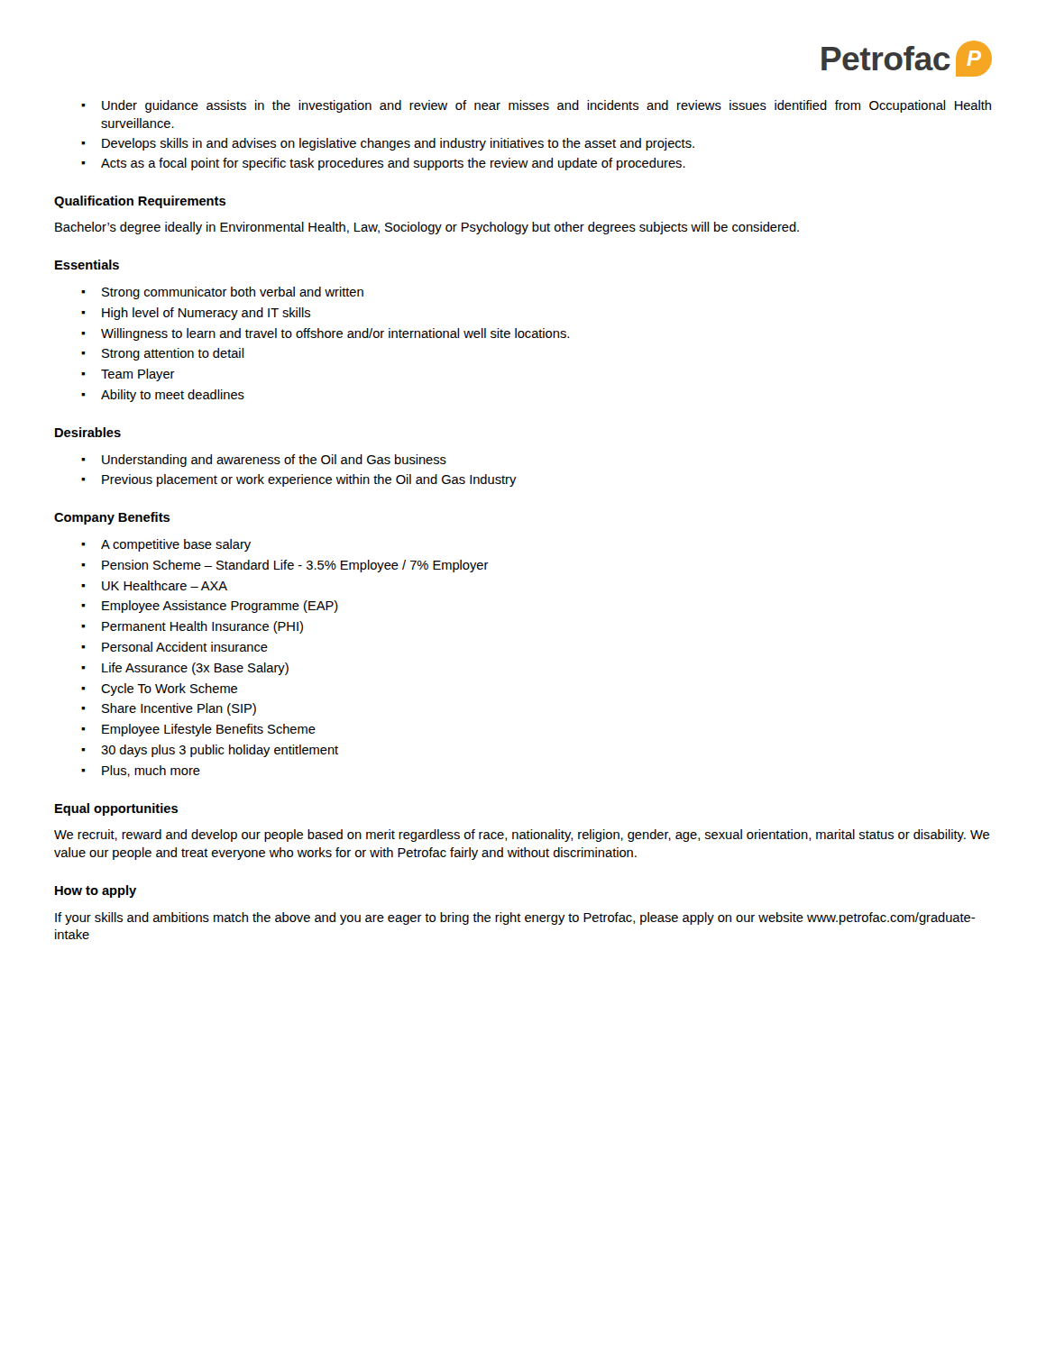Petrofac P
Under guidance assists in the investigation and review of near misses and incidents and reviews issues identified from Occupational Health surveillance.
Develops skills in and advises on legislative changes and industry initiatives to the asset and projects.
Acts as a focal point for specific task procedures and supports the review and update of procedures.
Qualification Requirements
Bachelor’s degree ideally in Environmental Health, Law, Sociology or Psychology but other degrees subjects will be considered.
Essentials
Strong communicator both verbal and written
High level of Numeracy and IT skills
Willingness to learn and travel to offshore and/or international well site locations.
Strong attention to detail
Team Player
Ability to meet deadlines
Desirables
Understanding and awareness of the Oil and Gas business
Previous placement or work experience within the Oil and Gas Industry
Company Benefits
A competitive base salary
Pension Scheme – Standard Life - 3.5% Employee / 7% Employer
UK Healthcare – AXA
Employee Assistance Programme (EAP)
Permanent Health Insurance (PHI)
Personal Accident insurance
Life Assurance (3x Base Salary)
Cycle To Work Scheme
Share Incentive Plan (SIP)
Employee Lifestyle Benefits Scheme
30 days plus 3 public holiday entitlement
Plus, much more
Equal opportunities
We recruit, reward and develop our people based on merit regardless of race, nationality, religion, gender, age, sexual orientation, marital status or disability. We value our people and treat everyone who works for or with Petrofac fairly and without discrimination.
How to apply
If your skills and ambitions match the above and you are eager to bring the right energy to Petrofac, please apply on our website www.petrofac.com/graduate-intake